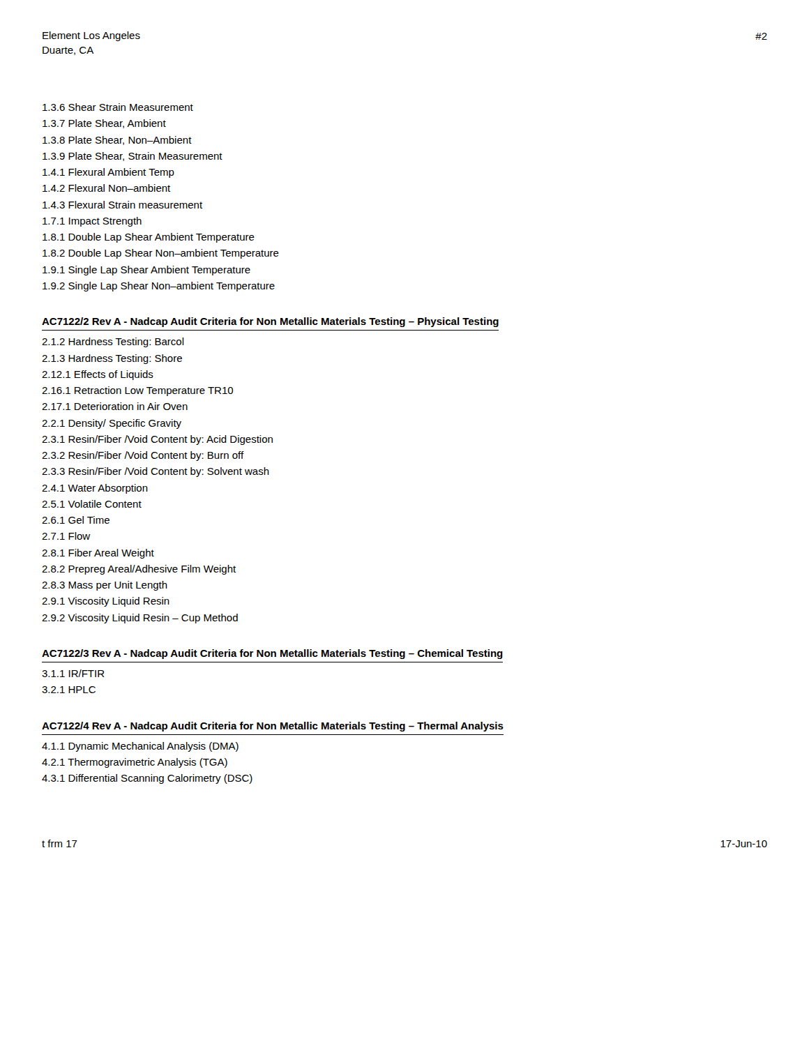Element Los Angeles
Duarte, CA
#2
1.3.6 Shear Strain Measurement
1.3.7 Plate Shear, Ambient
1.3.8 Plate Shear, Non–Ambient
1.3.9 Plate Shear, Strain Measurement
1.4.1 Flexural Ambient Temp
1.4.2 Flexural Non–ambient
1.4.3 Flexural Strain measurement
1.7.1 Impact Strength
1.8.1 Double Lap Shear Ambient Temperature
1.8.2 Double Lap Shear Non–ambient Temperature
1.9.1 Single Lap Shear Ambient Temperature
1.9.2 Single Lap Shear Non–ambient Temperature
AC7122/2 Rev A - Nadcap Audit Criteria for Non Metallic Materials Testing – Physical Testing
2.1.2 Hardness Testing: Barcol
2.1.3 Hardness Testing: Shore
2.12.1 Effects of Liquids
2.16.1 Retraction Low Temperature TR10
2.17.1 Deterioration in Air Oven
2.2.1 Density/ Specific Gravity
2.3.1 Resin/Fiber /Void Content by: Acid Digestion
2.3.2 Resin/Fiber /Void Content by: Burn off
2.3.3 Resin/Fiber /Void Content by: Solvent wash
2.4.1 Water Absorption
2.5.1 Volatile Content
2.6.1 Gel Time
2.7.1 Flow
2.8.1 Fiber Areal Weight
2.8.2 Prepreg Areal/Adhesive Film Weight
2.8.3 Mass per Unit Length
2.9.1 Viscosity Liquid Resin
2.9.2 Viscosity Liquid Resin – Cup Method
AC7122/3 Rev A - Nadcap Audit Criteria for Non Metallic Materials Testing – Chemical Testing
3.1.1 IR/FTIR
3.2.1 HPLC
AC7122/4 Rev A - Nadcap Audit Criteria for Non Metallic Materials Testing – Thermal Analysis
4.1.1 Dynamic Mechanical Analysis (DMA)
4.2.1 Thermogravimetric Analysis (TGA)
4.3.1 Differential Scanning Calorimetry (DSC)
t frm 17
17-Jun-10